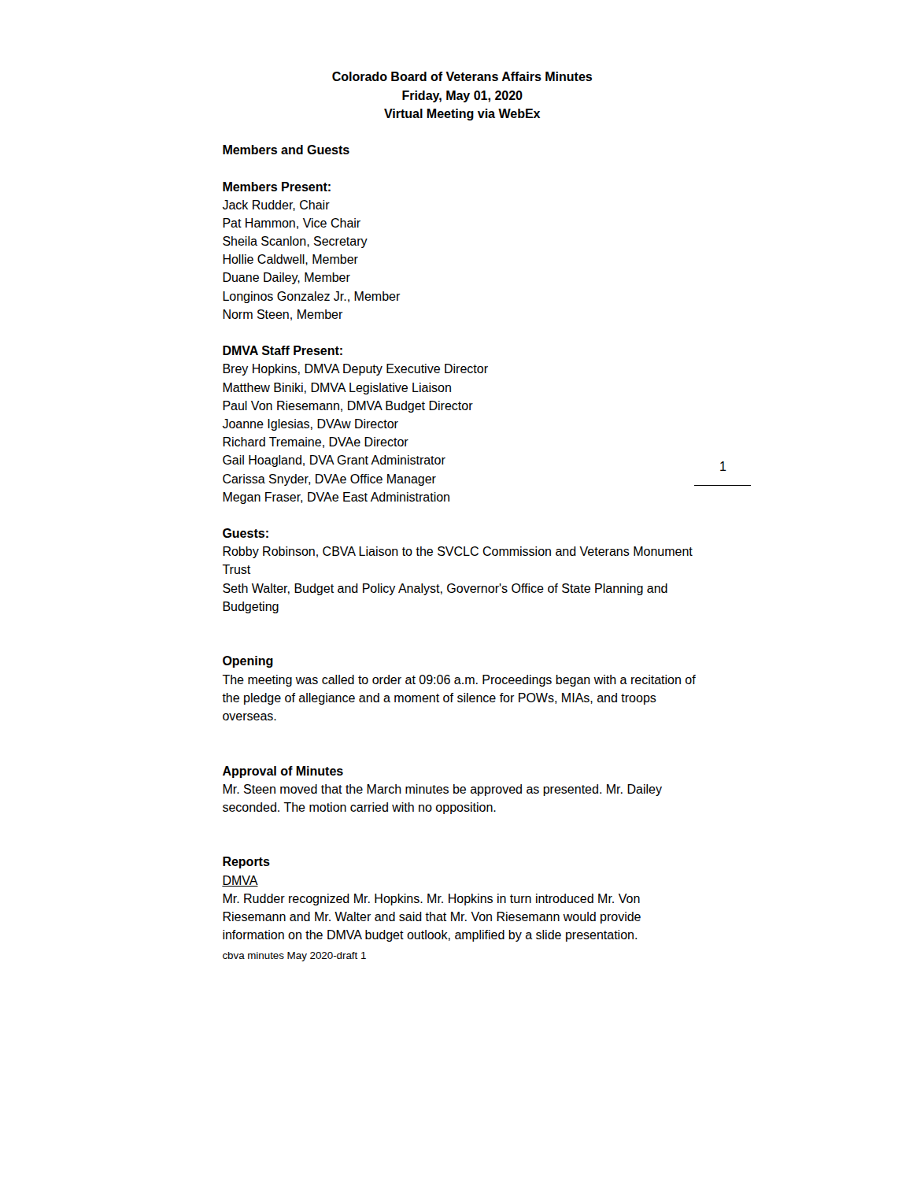Colorado Board of Veterans Affairs Minutes Friday, May 01, 2020 Virtual Meeting via WebEx
Members and Guests
Members Present:
Jack Rudder, Chair
Pat Hammon, Vice Chair
Sheila Scanlon, Secretary
Hollie Caldwell, Member
Duane Dailey, Member
Longinos Gonzalez Jr., Member
Norm Steen, Member
DMVA Staff Present:
Brey Hopkins, DMVA Deputy Executive Director
Matthew Biniki, DMVA Legislative Liaison
Paul Von Riesemann, DMVA Budget Director
Joanne Iglesias, DVAw Director
Richard Tremaine, DVAe Director
Gail Hoagland, DVA Grant Administrator
Carissa Snyder, DVAe Office Manager
Megan Fraser, DVAe East Administration
Guests:
Robby Robinson, CBVA Liaison to the SVCLC Commission and Veterans Monument Trust
Seth Walter, Budget and Policy Analyst, Governor's Office of State Planning and Budgeting
Opening
The meeting was called to order at 09:06 a.m. Proceedings began with a recitation of the pledge of allegiance and a moment of silence for POWs, MIAs, and troops overseas.
Approval of Minutes
Mr. Steen moved that the March minutes be approved as presented. Mr. Dailey seconded. The motion carried with no opposition.
Reports
DMVA
Mr. Rudder recognized Mr. Hopkins. Mr. Hopkins in turn introduced Mr. Von Riesemann and Mr. Walter and said that Mr. Von Riesemann would provide information on the DMVA budget outlook, amplified by a slide presentation.
1
cbva minutes May 2020-draft 1